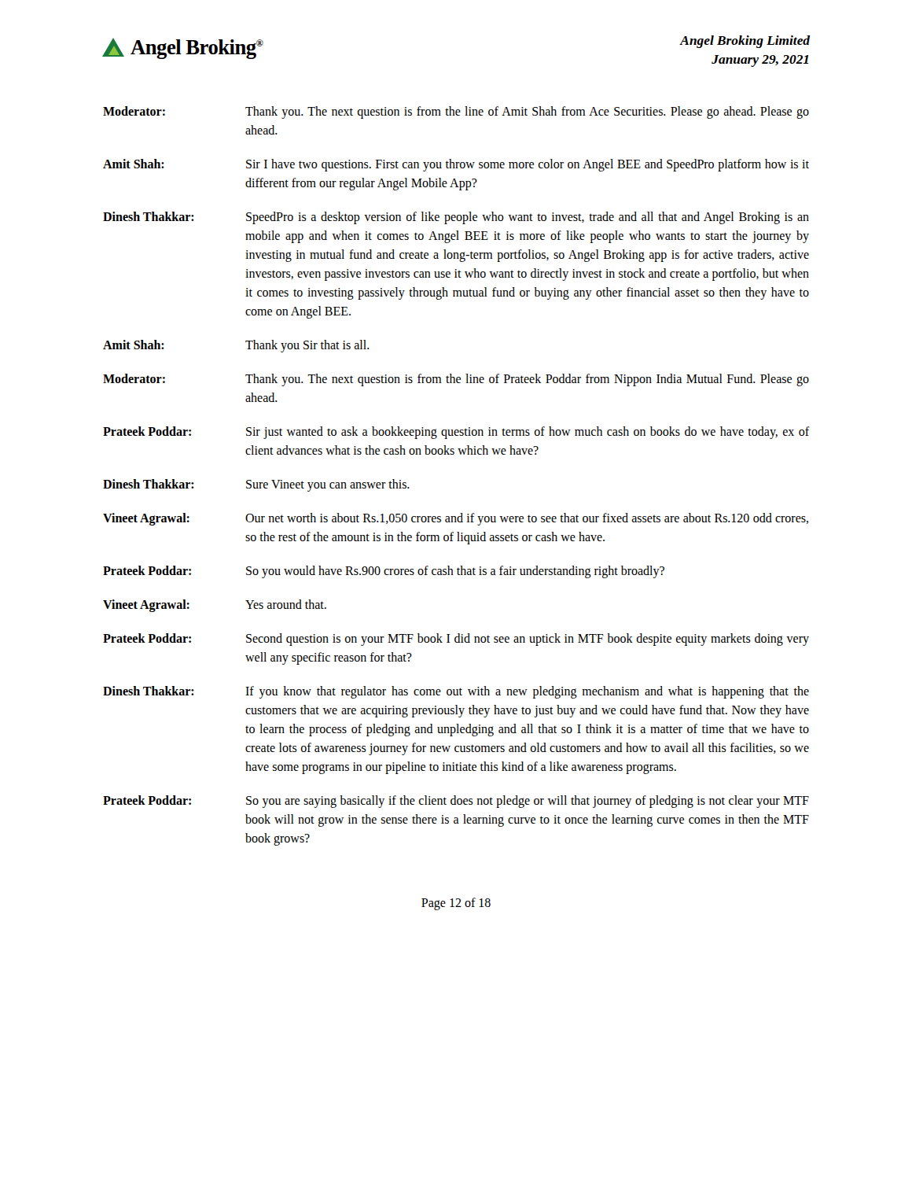Angel Broking®
Angel Broking Limited
January 29, 2021
| Moderator: | Thank you. The next question is from the line of Amit Shah from Ace Securities. Please go ahead. Please go ahead. |
| Amit Shah: | Sir I have two questions. First can you throw some more color on Angel BEE and SpeedPro platform how is it different from our regular Angel Mobile App? |
| Dinesh Thakkar: | SpeedPro is a desktop version of like people who want to invest, trade and all that and Angel Broking is an mobile app and when it comes to Angel BEE it is more of like people who wants to start the journey by investing in mutual fund and create a long-term portfolios, so Angel Broking app is for active traders, active investors, even passive investors can use it who want to directly invest in stock and create a portfolio, but when it comes to investing passively through mutual fund or buying any other financial asset so then they have to come on Angel BEE. |
| Amit Shah: | Thank you Sir that is all. |
| Moderator: | Thank you. The next question is from the line of Prateek Poddar from Nippon India Mutual Fund. Please go ahead. |
| Prateek Poddar: | Sir just wanted to ask a bookkeeping question in terms of how much cash on books do we have today, ex of client advances what is the cash on books which we have? |
| Dinesh Thakkar: | Sure Vineet you can answer this. |
| Vineet Agrawal: | Our net worth is about Rs.1,050 crores and if you were to see that our fixed assets are about Rs.120 odd crores, so the rest of the amount is in the form of liquid assets or cash we have. |
| Prateek Poddar: | So you would have Rs.900 crores of cash that is a fair understanding right broadly? |
| Vineet Agrawal: | Yes around that. |
| Prateek Poddar: | Second question is on your MTF book I did not see an uptick in MTF book despite equity markets doing very well any specific reason for that? |
| Dinesh Thakkar: | If you know that regulator has come out with a new pledging mechanism and what is happening that the customers that we are acquiring previously they have to just buy and we could have fund that. Now they have to learn the process of pledging and unpledging and all that so I think it is a matter of time that we have to create lots of awareness journey for new customers and old customers and how to avail all this facilities, so we have some programs in our pipeline to initiate this kind of a like awareness programs. |
| Prateek Poddar: | So you are saying basically if the client does not pledge or will that journey of pledging is not clear your MTF book will not grow in the sense there is a learning curve to it once the learning curve comes in then the MTF book grows? |
Page 12 of 18